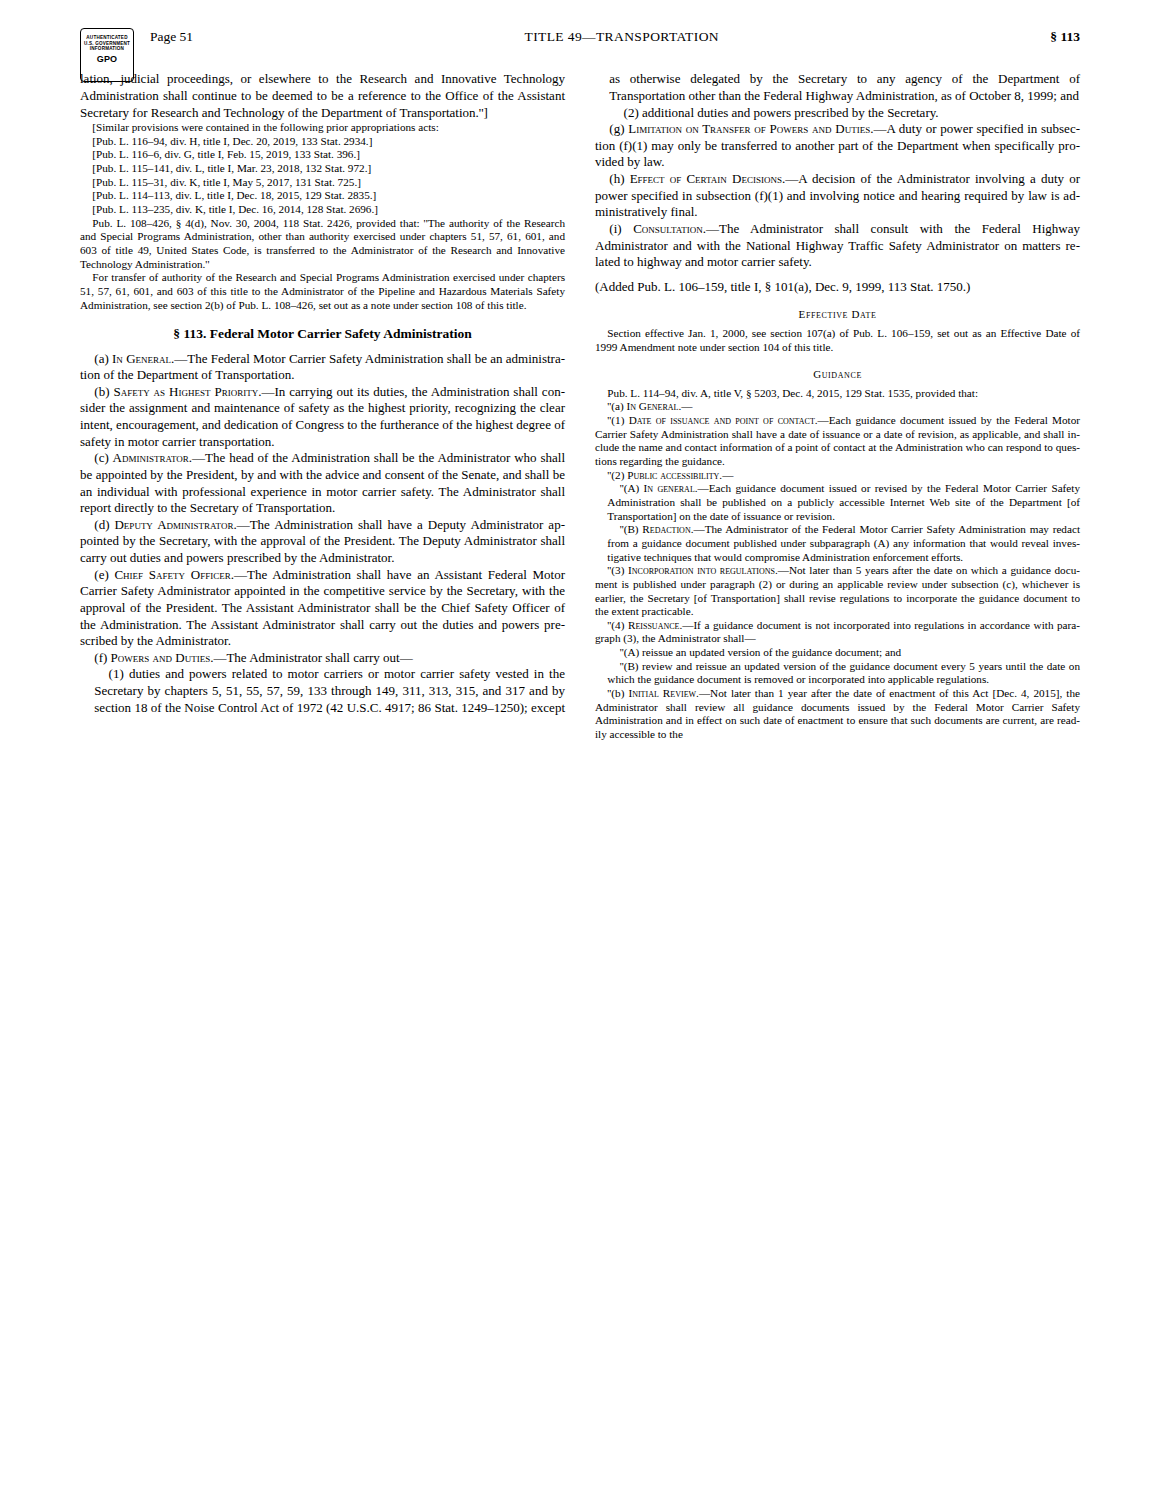AUTHENTICATED
U.S. GOVERNMENT
INFORMATION
GPO
Page 51 TITLE 49—TRANSPORTATION § 113
lation, judicial proceedings, or elsewhere to the Research and Innovative Technology Administration shall continue to be deemed to be a reference to the Office of the Assistant Secretary for Research and Technology of the Department of Transportation.'']
[Similar provisions were contained in the following prior appropriations acts:
[Pub. L. 116–94, div. H, title I, Dec. 20, 2019, 133 Stat. 2934.]
[Pub. L. 116–6, div. G, title I, Feb. 15, 2019, 133 Stat. 396.]
[Pub. L. 115–141, div. L, title I, Mar. 23, 2018, 132 Stat. 972.]
[Pub. L. 115–31, div. K, title I, May 5, 2017, 131 Stat. 725.]
[Pub. L. 114–113, div. L, title I, Dec. 18, 2015, 129 Stat. 2835.]
[Pub. L. 113–235, div. K, title I, Dec. 16, 2014, 128 Stat. 2696.]
Pub. L. 108–426, § 4(d), Nov. 30, 2004, 118 Stat. 2426, provided that: ''The authority of the Research and Special Programs Administration, other than authority exercised under chapters 51, 57, 61, 601, and 603 of title 49, United States Code, is transferred to the Administrator of the Research and Innovative Technology Administration.''
For transfer of authority of the Research and Special Programs Administration exercised under chapters 51, 57, 61, 601, and 603 of this title to the Administrator of the Pipeline and Hazardous Materials Safety Administration, see section 2(b) of Pub. L. 108–426, set out as a note under section 108 of this title.
§ 113. Federal Motor Carrier Safety Administration
(a) In General.—The Federal Motor Carrier Safety Administration shall be an administration of the Department of Transportation.
(b) Safety as Highest Priority.—In carrying out its duties, the Administration shall consider the assignment and maintenance of safety as the highest priority, recognizing the clear intent, encouragement, and dedication of Congress to the furtherance of the highest degree of safety in motor carrier transportation.
(c) Administrator.—The head of the Administration shall be the Administrator who shall be appointed by the President, by and with the advice and consent of the Senate, and shall be an individual with professional experience in motor carrier safety. The Administrator shall report directly to the Secretary of Transportation.
(d) Deputy Administrator.—The Administration shall have a Deputy Administrator appointed by the Secretary, with the approval of the President. The Deputy Administrator shall carry out duties and powers prescribed by the Administrator.
(e) Chief Safety Officer.—The Administration shall have an Assistant Federal Motor Carrier Safety Administrator appointed in the competitive service by the Secretary, with the approval of the President. The Assistant Administrator shall be the Chief Safety Officer of the Administration. The Assistant Administrator shall carry out the duties and powers prescribed by the Administrator.
(f) Powers and Duties.—The Administrator shall carry out—
(1) duties and powers related to motor carriers or motor carrier safety vested in the Secretary by chapters 5, 51, 55, 57, 59, 133 through 149, 311, 313, 315, and 317 and by section 18 of the Noise Control Act of 1972 (42 U.S.C. 4917; 86 Stat. 1249–1250); except as otherwise delegated by the Secretary to any agency of the Department of Transportation other than the Federal Highway Administration, as of October 8, 1999; and
(2) additional duties and powers prescribed by the Secretary.
(g) Limitation on Transfer of Powers and Duties.—A duty or power specified in subsection (f)(1) may only be transferred to another part of the Department when specifically provided by law.
(h) Effect of Certain Decisions.—A decision of the Administrator involving a duty or power specified in subsection (f)(1) and involving notice and hearing required by law is administratively final.
(i) Consultation.—The Administrator shall consult with the Federal Highway Administrator and with the National Highway Traffic Safety Administrator on matters related to highway and motor carrier safety.
(Added Pub. L. 106–159, title I, § 101(a), Dec. 9, 1999, 113 Stat. 1750.)
Effective Date
Section effective Jan. 1, 2000, see section 107(a) of Pub. L. 106–159, set out as an Effective Date of 1999 Amendment note under section 104 of this title.
Guidance
Pub. L. 114–94, div. A, title V, § 5203, Dec. 4, 2015, 129 Stat. 1535, provided that:
''(a) In General.—
''(1) Date of issuance and point of contact.—Each guidance document issued by the Federal Motor Carrier Safety Administration shall have a date of issuance or a date of revision, as applicable, and shall include the name and contact information of a point of contact at the Administration who can respond to questions regarding the guidance.
''(2) Public accessibility.—
''(A) In general.—Each guidance document issued or revised by the Federal Motor Carrier Safety Administration shall be published on a publicly accessible Internet Web site of the Department [of Transportation] on the date of issuance or revision.
''(B) Redaction.—The Administrator of the Federal Motor Carrier Safety Administration may redact from a guidance document published under subparagraph (A) any information that would reveal investigative techniques that would compromise Administration enforcement efforts.
''(3) Incorporation into regulations.—Not later than 5 years after the date on which a guidance document is published under paragraph (2) or during an applicable review under subsection (c), whichever is earlier, the Secretary [of Transportation] shall revise regulations to incorporate the guidance document to the extent practicable.
''(4) Reissuance.—If a guidance document is not incorporated into regulations in accordance with paragraph (3), the Administrator shall—
''(A) reissue an updated version of the guidance document; and
''(B) review and reissue an updated version of the guidance document every 5 years until the date on which the guidance document is removed or incorporated into applicable regulations.
''(b) Initial Review.—Not later than 1 year after the date of enactment of this Act [Dec. 4, 2015], the Administrator shall review all guidance documents issued by the Federal Motor Carrier Safety Administration and in effect on such date of enactment to ensure that such documents are current, are readily accessible to the